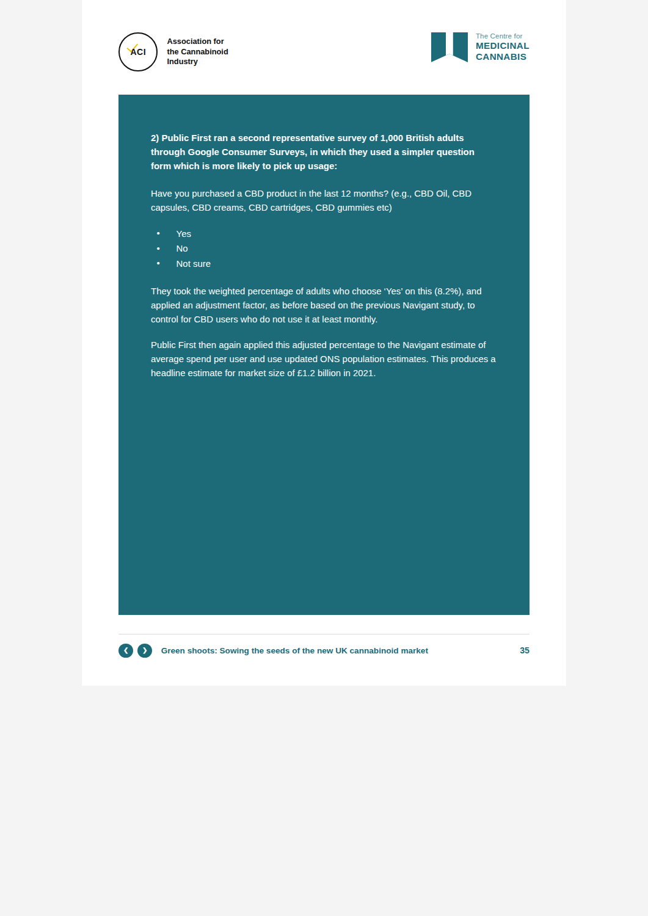ACI
Association for
the Cannabinoid
Industry
The Centre for
MEDICINAL
CANNABIS
2) Public First ran a second representative survey of 1,000 British adults through Google Consumer Surveys, in which they used a simpler question form which is more likely to pick up usage:
Have you purchased a CBD product in the last 12 months? (e.g., CBD Oil, CBD capsules, CBD creams, CBD cartridges, CBD gummies etc)
Yes
No
Not sure
They took the weighted percentage of adults who choose ‘Yes’ on this (8.2%), and applied an adjustment factor, as before based on the previous Navigant study, to control for CBD users who do not use it at least monthly.
Public First then again applied this adjusted percentage to the Navigant estimate of average spend per user and use updated ONS population estimates. This produces a headline estimate for market size of £1.2 billion in 2021.
❮ ❯
Green shoots: Sowing the seeds of the new UK cannabinoid market
35